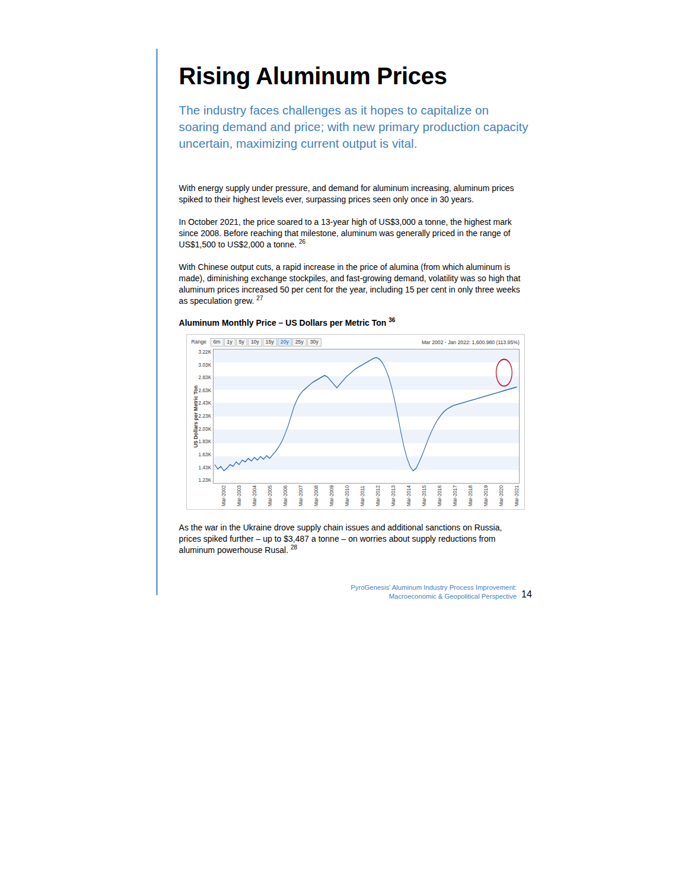Rising Aluminum Prices
The industry faces challenges as it hopes to capitalize on soaring demand and price; with new primary production capacity uncertain, maximizing current output is vital.
With energy supply under pressure, and demand for aluminum increasing, aluminum prices spiked to their highest levels ever, surpassing prices seen only once in 30 years.
In October 2021, the price soared to a 13-year high of US$3,000 a tonne, the highest mark since 2008. Before reaching that milestone, aluminum was generally priced in the range of US$1,500 to US$2,000 a tonne. 26
With Chinese output cuts, a rapid increase in the price of alumina (from which aluminum is made), diminishing exchange stockpiles, and fast-growing demand, volatility was so high that aluminum prices increased 50 per cent for the year, including 15 per cent in only three weeks as speculation grew. 27
Aluminum Monthly Price – US Dollars per Metric Ton 36
Range 6m 1y 5y 10y 15y 20y 25y 30y
Mar 2002 - Jan 2022: 1,600.980 (113.95%)
US Dollars per Metric Ton
3.22K
3.03K
2.83K
2.63K
2.43K
2.23K
2.03K
1.83K
1.63K
1.43K
1.23K
Mar-2002 Mar-2003 Mar-2004 Mar-2005 Mar-2006 Mar-2007 Mar-2008 Mar-2009 Mar-2010 Mar-2011 Mar-2012 Mar-2013 Mar-2014 Mar-2015 Mar-2016 Mar-2017 Mar-2018 Mar-2019 Mar-2020 Mar-2021
As the war in the Ukraine drove supply chain issues and additional sanctions on Russia, prices spiked further – up to $3,487 a tonne – on worries about supply reductions from aluminum powerhouse Rusal. 28
PyroGenesis’ Aluminum Industry Process Improvement:
Macroeconomic & Geopolitical Perspective
14